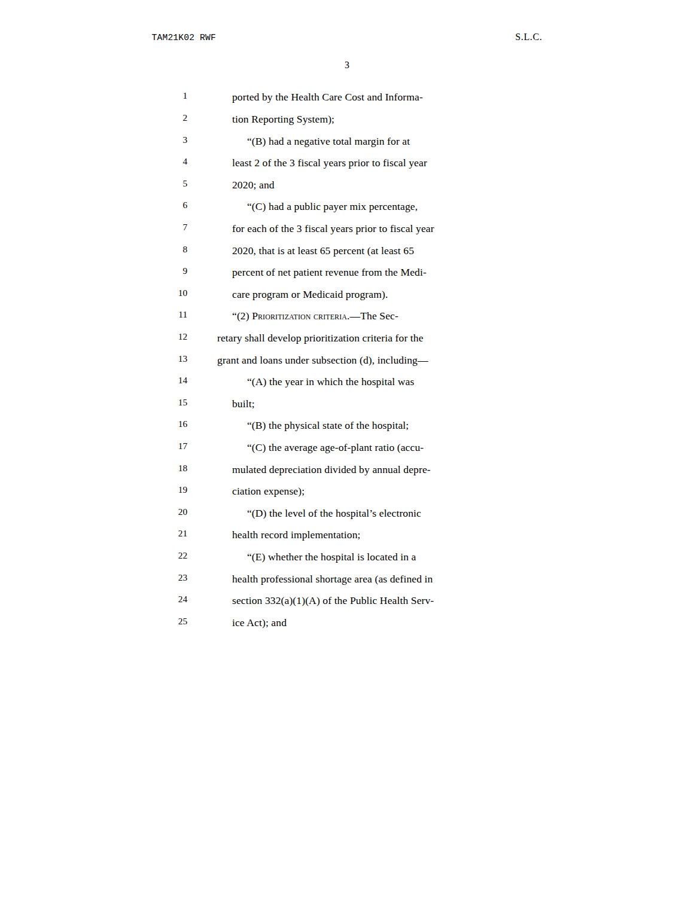TAM21K02 RWF S.L.C.
3
| 1 | ported by the Health Care Cost and Informa- |
| 2 | tion Reporting System); |
| 3 | “(B) had a negative total margin for at |
| 4 | least 2 of the 3 fiscal years prior to fiscal year |
| 5 | 2020; and |
| 6 | “(C) had a public payer mix percentage, |
| 7 | for each of the 3 fiscal years prior to fiscal year |
| 8 | 2020, that is at least 65 percent (at least 65 |
| 9 | percent of net patient revenue from the Medi- |
| 10 | care program or Medicaid program). |
| 11 | “(2) Prioritization criteria. —The Sec- |
| 12 | retary shall develop prioritization criteria for the |
| 13 | grant and loans under subsection (d), including— |
| 14 | “(A) the year in which the hospital was |
| 15 | built; |
| 16 | “(B) the physical state of the hospital; |
| 17 | “(C) the average age-of-plant ratio (accu- |
| 18 | mulated depreciation divided by annual depre- |
| 19 | ciation expense); |
| 20 | “(D) the level of the hospital’s electronic |
| 21 | health record implementation; |
| 22 | “(E) whether the hospital is located in a |
| 23 | health professional shortage area (as defined in |
| 24 | section 332(a)(1)(A) of the Public Health Serv- |
| 25 | ice Act); and |